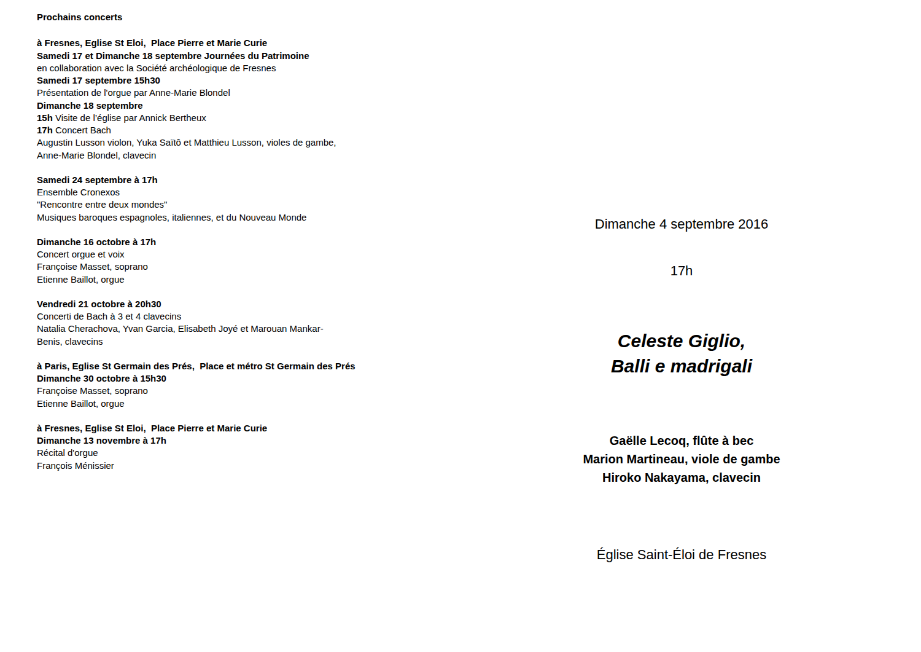Prochains concerts
à Fresnes, Eglise St Eloi, Place Pierre et Marie Curie
Samedi 17 et Dimanche 18 septembre Journées du Patrimoine
en collaboration avec la Société archéologique de Fresnes
Samedi 17 septembre 15h30
Présentation de l'orgue par Anne-Marie Blondel
Dimanche 18 septembre
15h Visite de l’église par Annick Bertheux
17h Concert Bach
Augustin Lusson violon, Yuka Saïtô et Matthieu Lusson, violes de gambe,
Anne-Marie Blondel, clavecin
Samedi 24 septembre à 17h
Ensemble Cronexos
"Rencontre entre deux mondes"
Musiques baroques espagnoles, italiennes, et du Nouveau Monde
Dimanche 16 octobre à 17h
Concert orgue et voix
Françoise Masset, soprano
Etienne Baillot, orgue
Vendredi 21 octobre à 20h30
Concerti de Bach à 3 et 4 clavecins
Natalia Cherachova, Yvan Garcia, Elisabeth Joyé et Marouan Mankar-
Benis, clavecins
à Paris, Eglise St Germain des Prés, Place et métro St Germain des Prés
Dimanche 30 octobre à 15h30
Françoise Masset, soprano
Etienne Baillot, orgue
à Fresnes, Eglise St Eloi, Place Pierre et Marie Curie
Dimanche 13 novembre à 17h
Récital d'orgue
François Ménissier
Dimanche 4 septembre 2016
17h
Celeste Giglio,
Balli e madrigali
Gaëlle Lecoq, flûte à bec
Marion Martineau, viole de gambe
Hiroko Nakayama, clavecin
Église Saint-Éloi de Fresnes